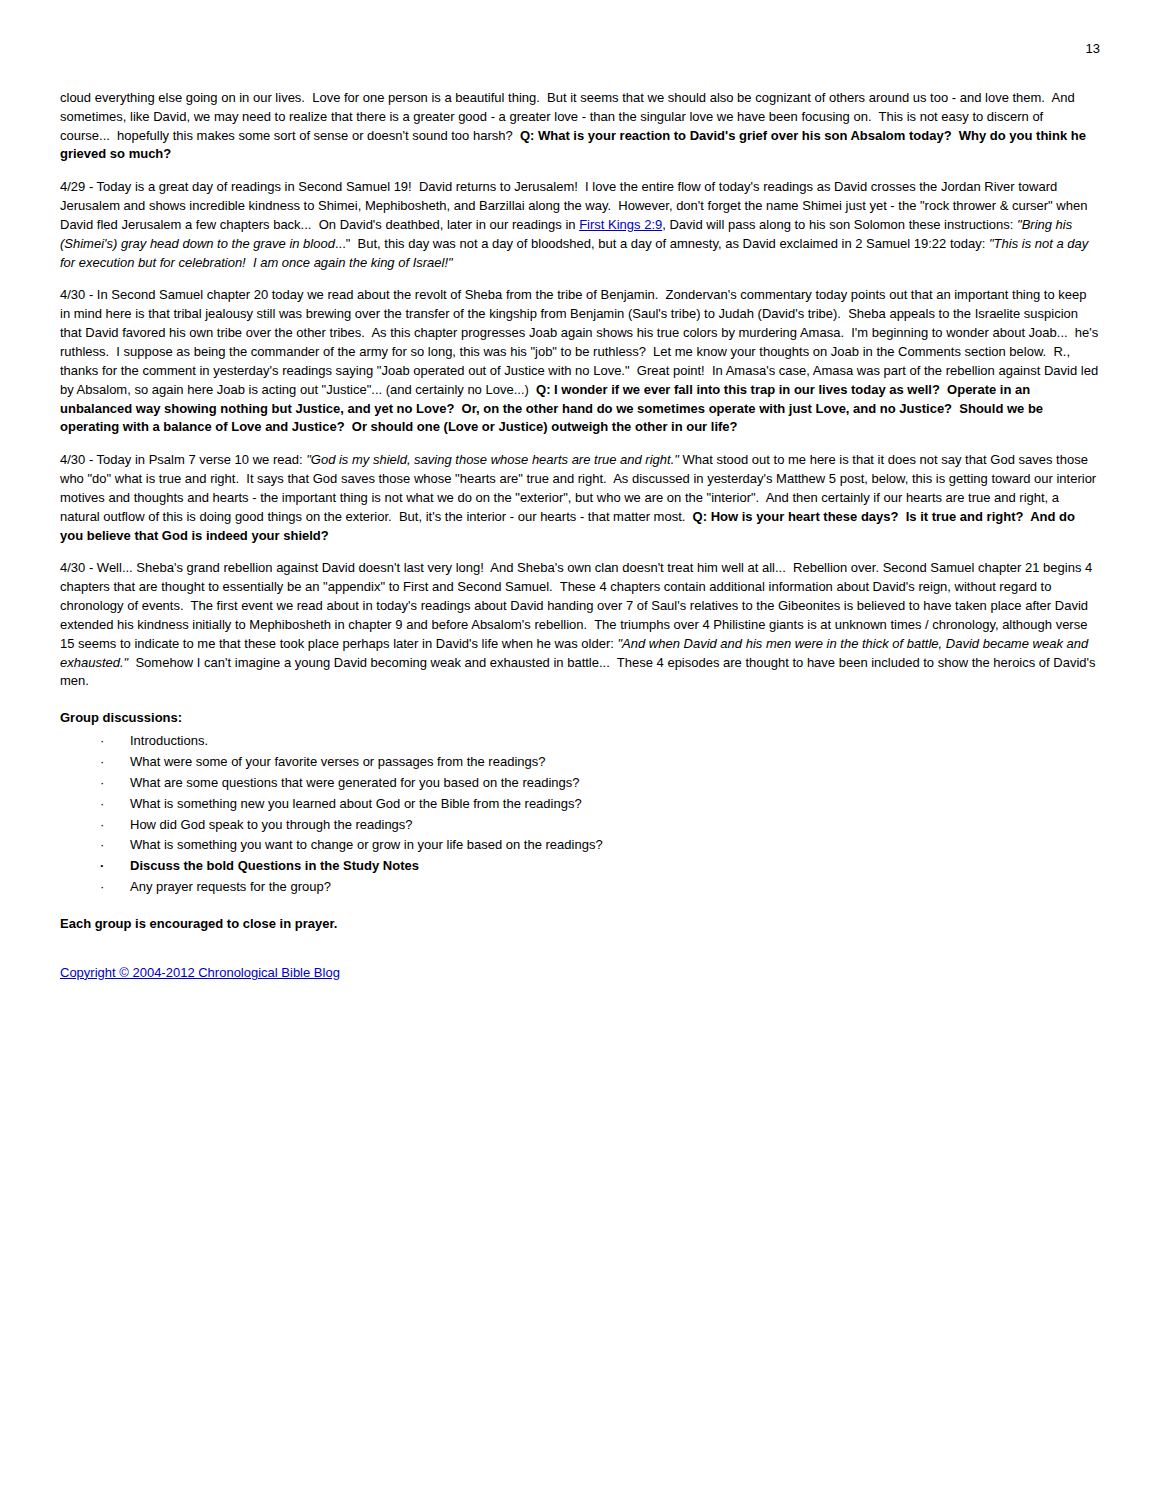13
cloud everything else going on in our lives. Love for one person is a beautiful thing. But it seems that we should also be cognizant of others around us too - and love them. And sometimes, like David, we may need to realize that there is a greater good - a greater love - than the singular love we have been focusing on. This is not easy to discern of course... hopefully this makes some sort of sense or doesn't sound too harsh? Q: What is your reaction to David's grief over his son Absalom today? Why do you think he grieved so much?
4/29 - Today is a great day of readings in Second Samuel 19! David returns to Jerusalem! I love the entire flow of today's readings as David crosses the Jordan River toward Jerusalem and shows incredible kindness to Shimei, Mephibosheth, and Barzillai along the way. However, don't forget the name Shimei just yet - the "rock thrower & curser" when David fled Jerusalem a few chapters back... On David's deathbed, later in our readings in First Kings 2:9, David will pass along to his son Solomon these instructions: "Bring his (Shimei's) gray head down to the grave in blood..." But, this day was not a day of bloodshed, but a day of amnesty, as David exclaimed in 2 Samuel 19:22 today: "This is not a day for execution but for celebration! I am once again the king of Israel!"
4/30 - In Second Samuel chapter 20 today we read about the revolt of Sheba from the tribe of Benjamin. Zondervan's commentary today points out that an important thing to keep in mind here is that tribal jealousy still was brewing over the transfer of the kingship from Benjamin (Saul's tribe) to Judah (David's tribe). Sheba appeals to the Israelite suspicion that David favored his own tribe over the other tribes. As this chapter progresses Joab again shows his true colors by murdering Amasa. I'm beginning to wonder about Joab... he's ruthless. I suppose as being the commander of the army for so long, this was his "job" to be ruthless? Let me know your thoughts on Joab in the Comments section below. R., thanks for the comment in yesterday's readings saying "Joab operated out of Justice with no Love." Great point! In Amasa's case, Amasa was part of the rebellion against David led by Absalom, so again here Joab is acting out "Justice"... (and certainly no Love...) Q: I wonder if we ever fall into this trap in our lives today as well? Operate in an unbalanced way showing nothing but Justice, and yet no Love? Or, on the other hand do we sometimes operate with just Love, and no Justice? Should we be operating with a balance of Love and Justice? Or should one (Love or Justice) outweigh the other in our life?
4/30 - Today in Psalm 7 verse 10 we read: "God is my shield, saving those whose hearts are true and right." What stood out to me here is that it does not say that God saves those who "do" what is true and right. It says that God saves those whose "hearts are" true and right. As discussed in yesterday's Matthew 5 post, below, this is getting toward our interior motives and thoughts and hearts - the important thing is not what we do on the "exterior", but who we are on the "interior". And then certainly if our hearts are true and right, a natural outflow of this is doing good things on the exterior. But, it's the interior - our hearts - that matter most. Q: How is your heart these days? Is it true and right? And do you believe that God is indeed your shield?
4/30 - Well... Sheba's grand rebellion against David doesn't last very long! And Sheba's own clan doesn't treat him well at all... Rebellion over. Second Samuel chapter 21 begins 4 chapters that are thought to essentially be an "appendix" to First and Second Samuel. These 4 chapters contain additional information about David's reign, without regard to chronology of events. The first event we read about in today's readings about David handing over 7 of Saul's relatives to the Gibeonites is believed to have taken place after David extended his kindness initially to Mephibosheth in chapter 9 and before Absalom's rebellion. The triumphs over 4 Philistine giants is at unknown times / chronology, although verse 15 seems to indicate to me that these took place perhaps later in David's life when he was older: "And when David and his men were in the thick of battle, David became weak and exhausted." Somehow I can't imagine a young David becoming weak and exhausted in battle... These 4 episodes are thought to have been included to show the heroics of David's men.
Group discussions:
Introductions.
What were some of your favorite verses or passages from the readings?
What are some questions that were generated for you based on the readings?
What is something new you learned about God or the Bible from the readings?
How did God speak to you through the readings?
What is something you want to change or grow in your life based on the readings?
Discuss the bold Questions in the Study Notes
Any prayer requests for the group?
Each group is encouraged to close in prayer.
Copyright © 2004-2012 Chronological Bible Blog